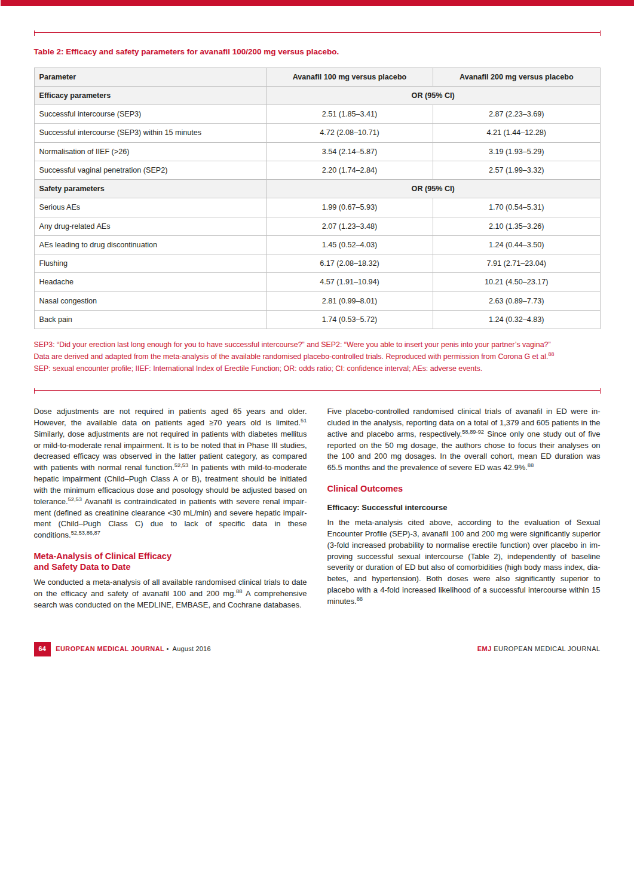Table 2: Efficacy and safety parameters for avanafil 100/200 mg versus placebo.
| Parameter | Avanafil 100 mg versus placebo | Avanafil 200 mg versus placebo |
| --- | --- | --- |
| Efficacy parameters | OR (95% CI) |
| Successful intercourse (SEP3) | 2.51 (1.85–3.41) | 2.87 (2.23–3.69) |
| Successful intercourse (SEP3) within 15 minutes | 4.72 (2.08–10.71) | 4.21 (1.44–12.28) |
| Normalisation of IIEF (>26) | 3.54 (2.14–5.87) | 3.19 (1.93–5.29) |
| Successful vaginal penetration (SEP2) | 2.20 (1.74–2.84) | 2.57 (1.99–3.32) |
| Safety parameters | OR (95% CI) |
| Serious AEs | 1.99 (0.67–5.93) | 1.70 (0.54–5.31) |
| Any drug-related AEs | 2.07 (1.23–3.48) | 2.10 (1.35–3.26) |
| AEs leading to drug discontinuation | 1.45 (0.52–4.03) | 1.24 (0.44–3.50) |
| Flushing | 6.17 (2.08–18.32) | 7.91 (2.71–23.04) |
| Headache | 4.57 (1.91–10.94) | 10.21 (4.50–23.17) |
| Nasal congestion | 2.81 (0.99–8.01) | 2.63 (0.89–7.73) |
| Back pain | 1.74 (0.53–5.72) | 1.24 (0.32–4.83) |
SEP3: “Did your erection last long enough for you to have successful intercourse?” and SEP2: “Were you able to insert your penis into your partner’s vagina?”
Data are derived and adapted from the meta-analysis of the available randomised placebo-controlled trials. Reproduced with permission from Corona G et al.88
SEP: sexual encounter profile; IIEF: International Index of Erectile Function; OR: odds ratio; CI: confidence interval; AEs: adverse events.
Dose adjustments are not required in patients aged 65 years and older. However, the available data on patients aged ≥70 years old is limited.51 Similarly, dose adjustments are not required in patients with diabetes mellitus or mild-to-moderate renal impairment. It is to be noted that in Phase III studies, decreased efficacy was observed in the latter patient category, as compared with patients with normal renal function.52,53 In patients with mild-to-moderate hepatic impairment (Child–Pugh Class A or B), treatment should be initiated with the minimum efficacious dose and posology should be adjusted based on tolerance.52,53 Avanafil is contraindicated in patients with severe renal impairment (defined as creatinine clearance <30 mL/min) and severe hepatic impairment (Child–Pugh Class C) due to lack of specific data in these conditions.52,53,86,87
Meta-Analysis of Clinical Efficacy
and Safety Data to Date
We conducted a meta-analysis of all available randomised clinical trials to date on the efficacy and safety of avanafil 100 and 200 mg.88 A comprehensive search was conducted on the MEDLINE, EMBASE, and Cochrane databases.
Five placebo-controlled randomised clinical trials of avanafil in ED were included in the analysis, reporting data on a total of 1,379 and 605 patients in the active and placebo arms, respectively.58,89-92 Since only one study out of five reported on the 50 mg dosage, the authors chose to focus their analyses on the 100 and 200 mg dosages. In the overall cohort, mean ED duration was 65.5 months and the prevalence of severe ED was 42.9%.88
Clinical Outcomes
Efficacy: Successful intercourse
In the meta-analysis cited above, according to the evaluation of Sexual Encounter Profile (SEP)-3, avanafil 100 and 200 mg were significantly superior (3-fold increased probability to normalise erectile function) over placebo in improving successful sexual intercourse (Table 2), independently of baseline severity or duration of ED but also of comorbidities (high body mass index, diabetes, and hypertension). Both doses were also significantly superior to placebo with a 4-fold increased likelihood of a successful intercourse within 15 minutes.88
64 EUROPEAN MEDICAL JOURNAL • August 2016
EMJ EUROPEAN MEDICAL JOURNAL